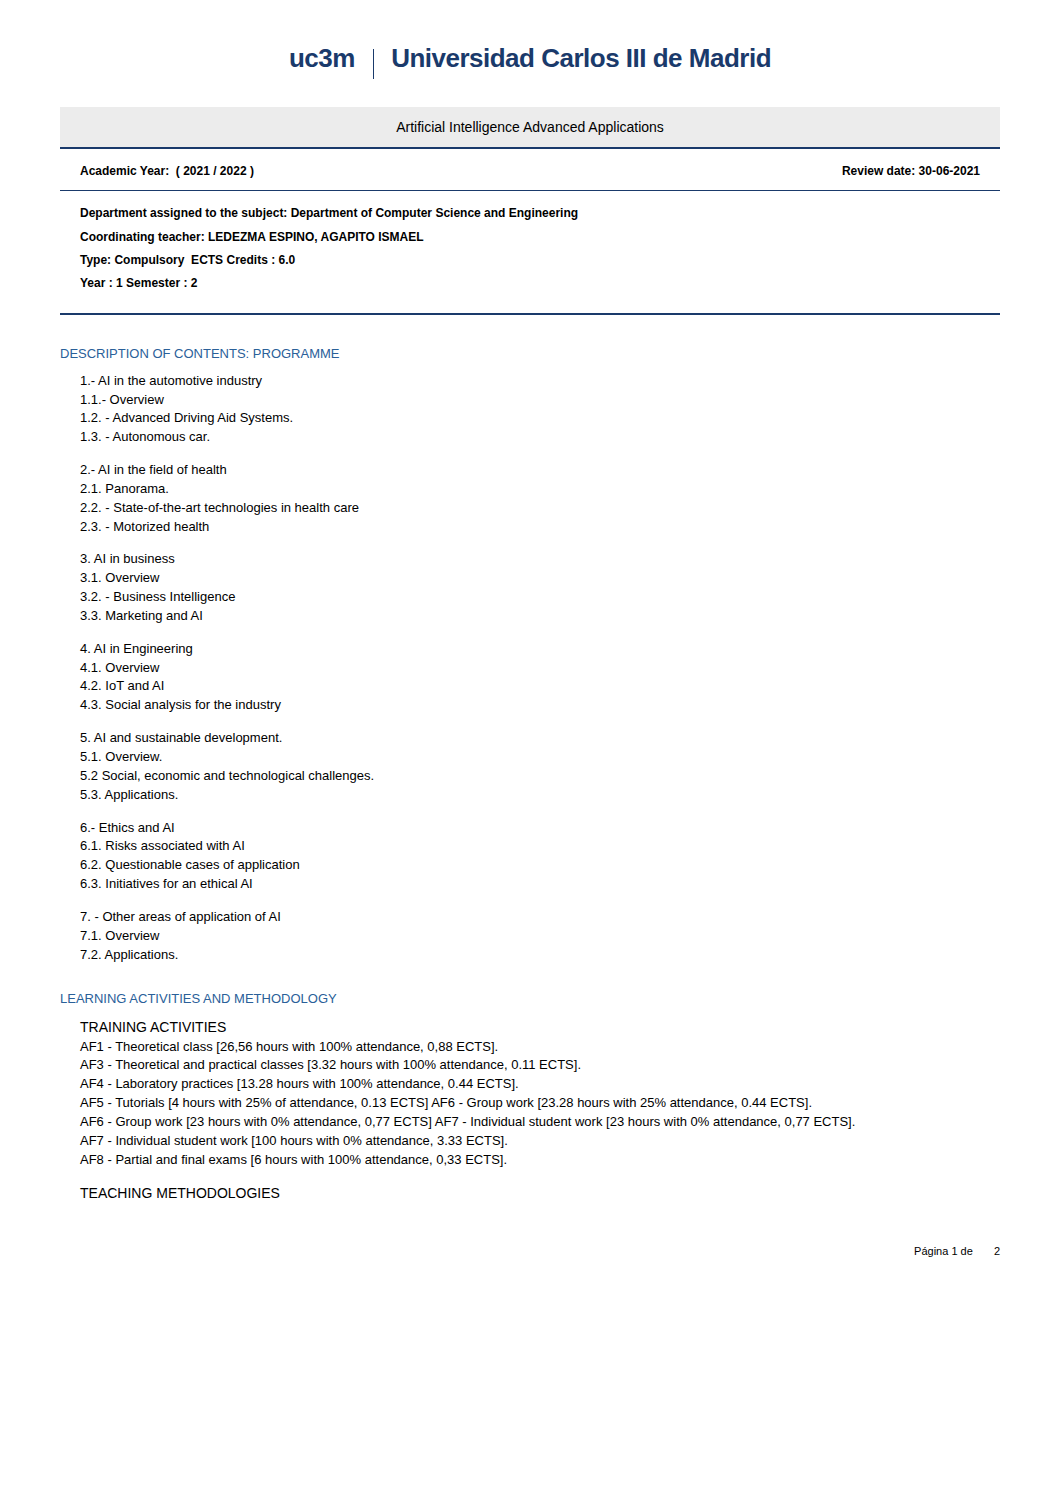uc3m Universidad Carlos III de Madrid
Artificial Intelligence Advanced Applications
Academic Year: ( 2021 / 2022 ) Review date: 30-06-2021
Department assigned to the subject: Department of Computer Science and Engineering
Coordinating teacher: LEDEZMA ESPINO, AGAPITO ISMAEL
Type: Compulsory ECTS Credits : 6.0
Year : 1 Semester : 2
DESCRIPTION OF CONTENTS: PROGRAMME
1.- AI in the automotive industry
1.1.- Overview
1.2. - Advanced Driving Aid Systems.
1.3. - Autonomous car.
2.- AI in the field of health
2.1. Panorama.
2.2. - State-of-the-art technologies in health care
2.3. - Motorized health
3. AI in business
3.1. Overview
3.2. - Business Intelligence
3.3. Marketing and AI
4. AI in Engineering
4.1. Overview
4.2. IoT and AI
4.3. Social analysis for the industry
5. AI and sustainable development.
5.1. Overview.
5.2 Social, economic and technological challenges.
5.3. Applications.
6.- Ethics and AI
6.1. Risks associated with AI
6.2. Questionable cases of application
6.3. Initiatives for an ethical AI
7. - Other areas of application of AI
7.1. Overview
7.2. Applications.
LEARNING ACTIVITIES AND METHODOLOGY
TRAINING ACTIVITIES
AF1 - Theoretical class [26,56 hours with 100% attendance, 0,88 ECTS].
AF3 - Theoretical and practical classes [3.32 hours with 100% attendance, 0.11 ECTS].
AF4 - Laboratory practices [13.28 hours with 100% attendance, 0.44 ECTS].
AF5 - Tutorials [4 hours with 25% of attendance, 0.13 ECTS] AF6 - Group work [23.28 hours with 25% attendance, 0.44 ECTS].
AF6 - Group work [23 hours with 0% attendance, 0,77 ECTS] AF7 - Individual student work [23 hours with 0% attendance, 0,77 ECTS].
AF7 - Individual student work [100 hours with 0% attendance, 3.33 ECTS].
AF8 - Partial and final exams [6 hours with 100% attendance, 0,33 ECTS].
TEACHING METHODOLOGIES
Página 1 de 2